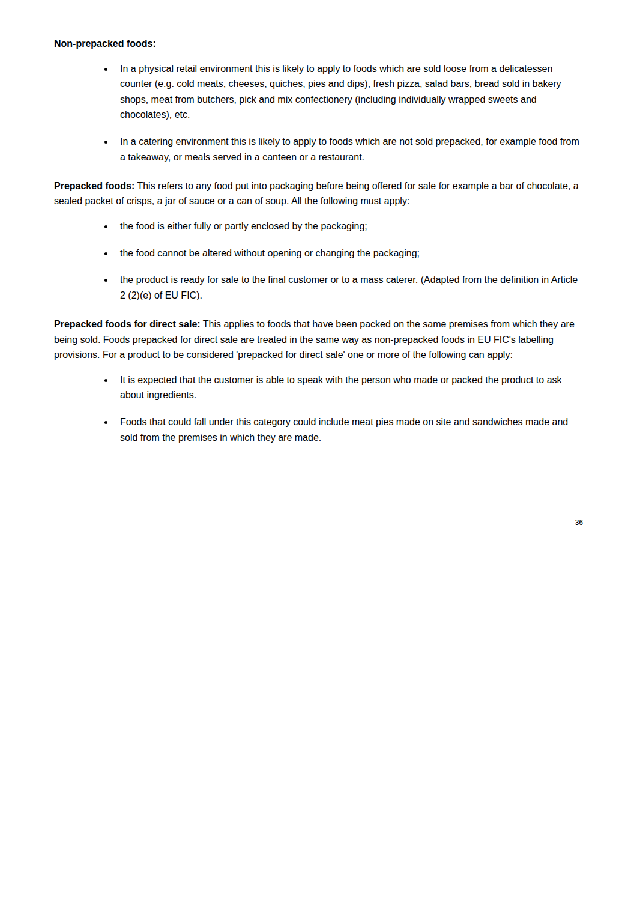Non-prepacked foods:
In a physical retail environment this is likely to apply to foods which are sold loose from a delicatessen counter (e.g. cold meats, cheeses, quiches, pies and dips), fresh pizza, salad bars, bread sold in bakery shops, meat from butchers, pick and mix confectionery (including individually wrapped sweets and chocolates), etc.
In a catering environment this is likely to apply to foods which are not sold prepacked, for example food from a takeaway, or meals served in a canteen or a restaurant.
Prepacked foods: This refers to any food put into packaging before being offered for sale for example a bar of chocolate, a sealed packet of crisps, a jar of sauce or a can of soup. All the following must apply:
the food is either fully or partly enclosed by the packaging;
the food cannot be altered without opening or changing the packaging;
the product is ready for sale to the final customer or to a mass caterer. (Adapted from the definition in Article 2 (2)(e) of EU FIC).
Prepacked foods for direct sale: This applies to foods that have been packed on the same premises from which they are being sold. Foods prepacked for direct sale are treated in the same way as non-prepacked foods in EU FIC's labelling provisions. For a product to be considered 'prepacked for direct sale' one or more of the following can apply:
It is expected that the customer is able to speak with the person who made or packed the product to ask about ingredients.
Foods that could fall under this category could include meat pies made on site and sandwiches made and sold from the premises in which they are made.
36